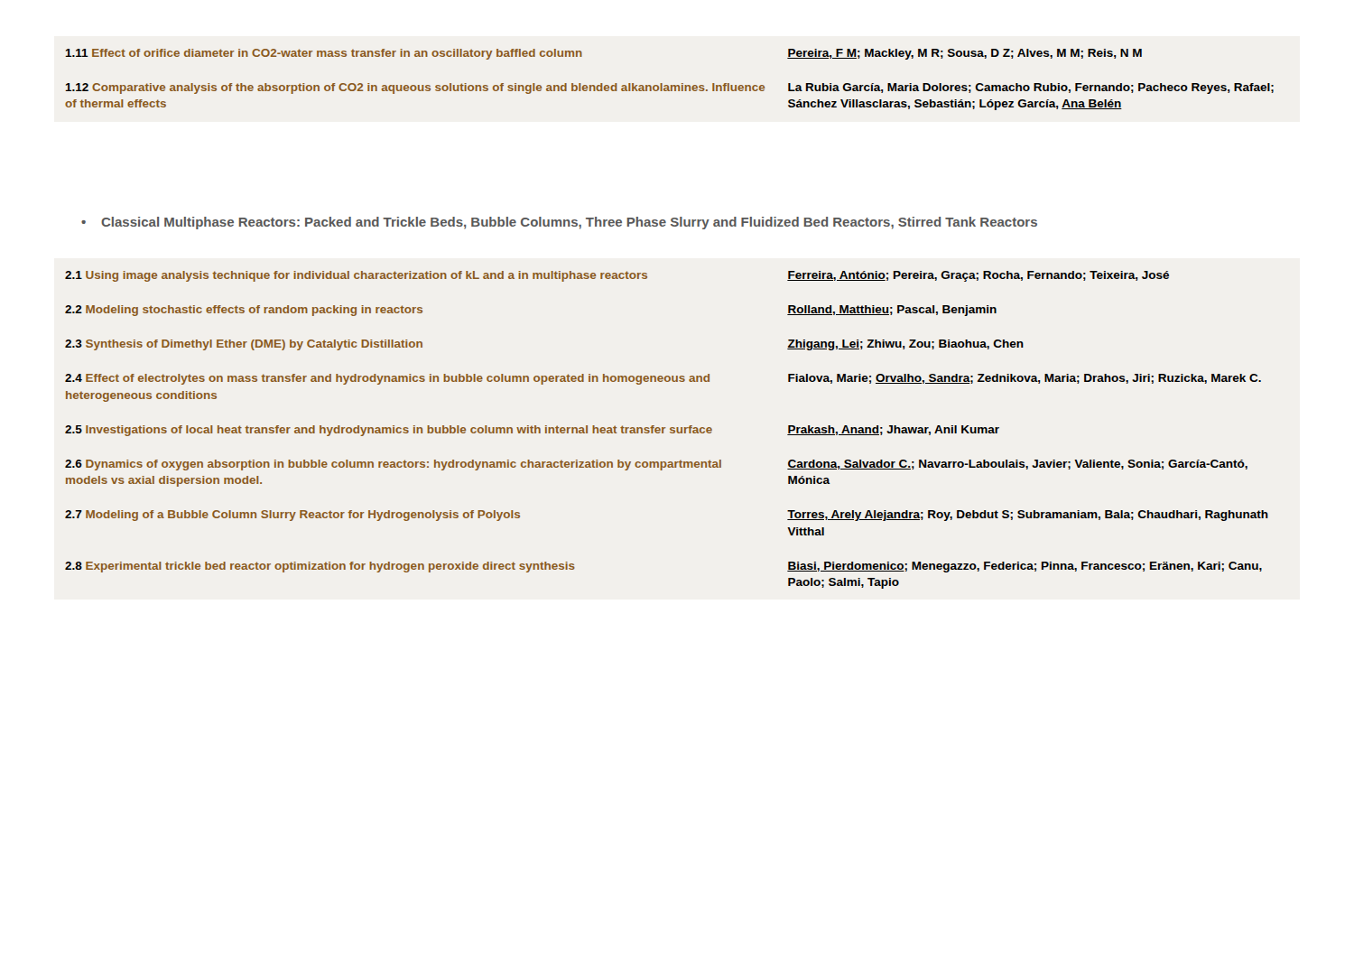| 1.11 Effect of orifice diameter in CO2-water mass transfer in an oscillatory baffled column | Pereira, F M ; Mackley, M R; Sousa, D Z; Alves, M M; Reis, N M |
| 1.12 Comparative analysis of the absorption of CO2 in aqueous solutions of single and blended alkanolamines. Influence of thermal effects | La Rubia García, Maria Dolores; Camacho Rubio, Fernando; Pacheco Reyes, Rafael; Sánchez Villasclaras, Sebastián; López García, Ana Belén |
Classical Multiphase Reactors: Packed and Trickle Beds, Bubble Columns, Three Phase Slurry and Fluidized Bed Reactors, Stirred Tank Reactors
| 2.1 Using image analysis technique for individual characterization of kL and a in multiphase reactors | Ferreira, António ; Pereira, Graça; Rocha, Fernando; Teixeira, José |
| 2.2 Modeling stochastic effects of random packing in reactors | Rolland, Matthieu ; Pascal, Benjamin |
| 2.3 Synthesis of Dimethyl Ether (DME) by Catalytic Distillation | Zhigang, Lei ; Zhiwu, Zou; Biaohua, Chen |
| 2.4 Effect of electrolytes on mass transfer and hydrodynamics in bubble column operated in homogeneous and heterogeneous conditions | Fialova, Marie; Orvalho, Sandra ; Zednikova, Maria; Drahos, Jiri; Ruzicka, Marek C. |
| 2.5 Investigations of local heat transfer and hydrodynamics in bubble column with internal heat transfer surface | Prakash, Anand ; Jhawar, Anil Kumar |
| 2.6 Dynamics of oxygen absorption in bubble column reactors: hydrodynamic characterization by compartmental models vs axial dispersion model. | Cardona, Salvador C. ; Navarro-Laboulais, Javier; Valiente, Sonia; García-Cantó, Mónica |
| 2.7 Modeling of a Bubble Column Slurry Reactor for Hydrogenolysis of Polyols | Torres, Arely Alejandra ; Roy, Debdut S; Subramaniam, Bala; Chaudhari, Raghunath Vitthal |
| 2.8 Experimental trickle bed reactor optimization for hydrogen peroxide direct synthesis | Biasi, Pierdomenico ; Menegazzo, Federica; Pinna, Francesco; Eränen, Kari; Canu, Paolo; Salmi, Tapio |